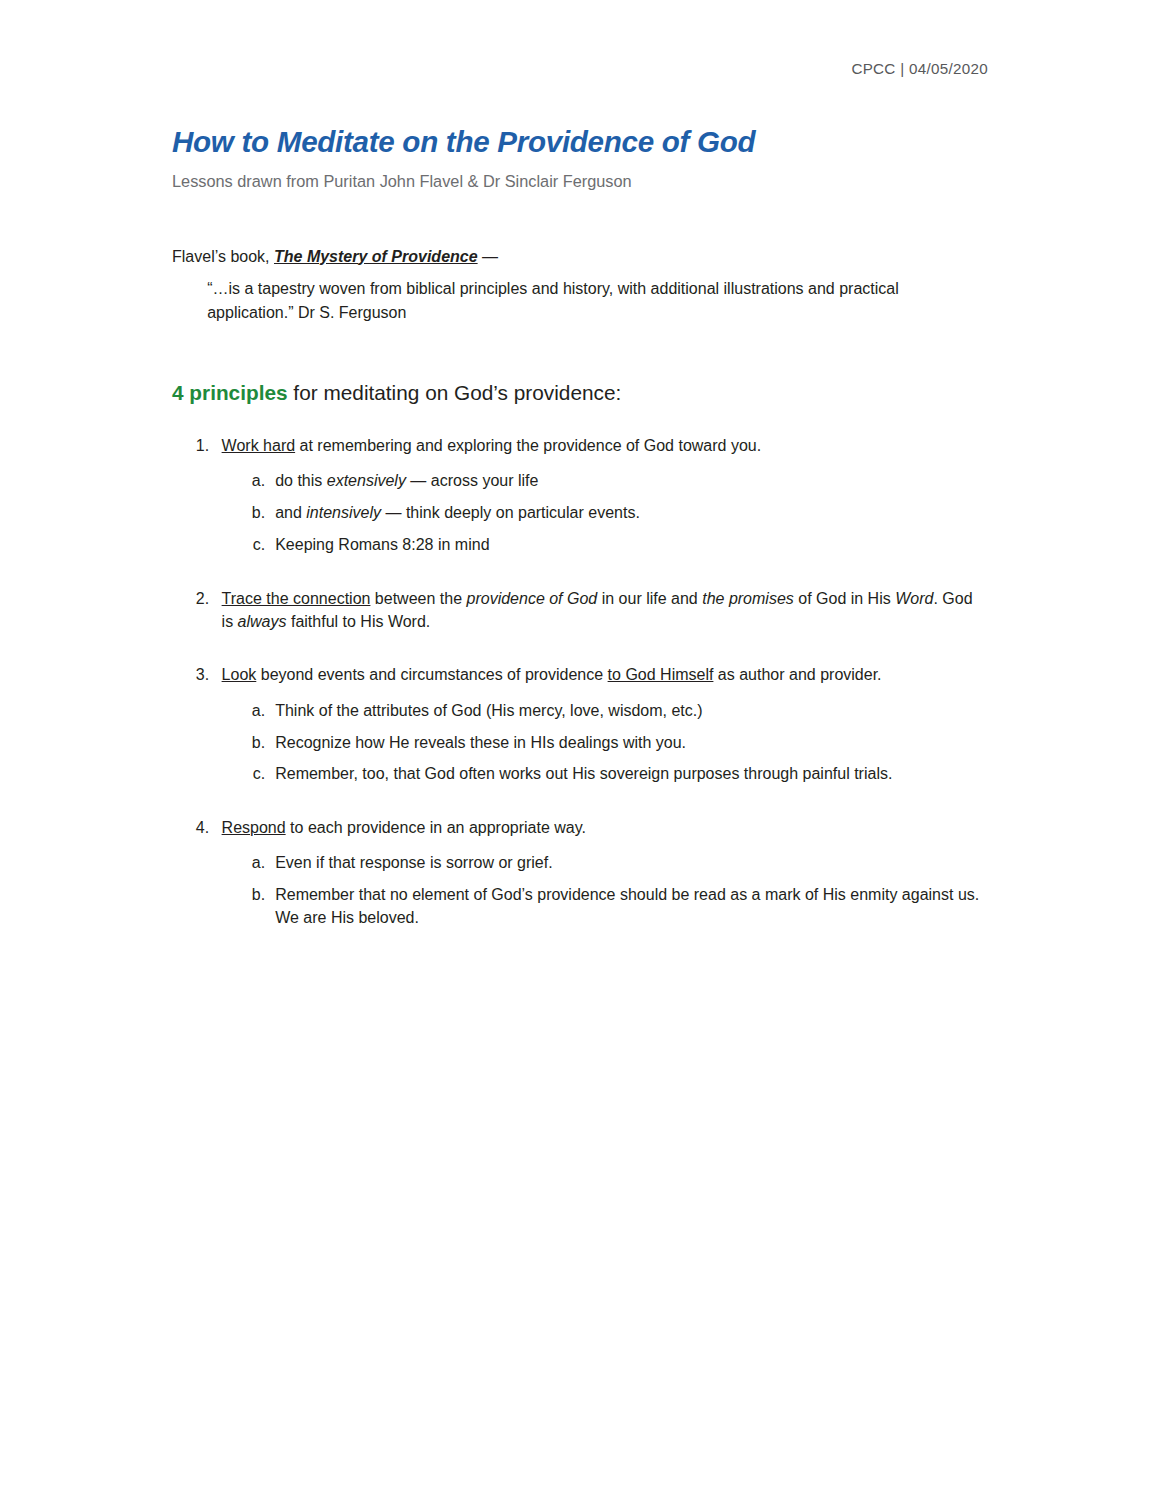CPCC | 04/05/2020
How to Meditate on the Providence of God
Lessons drawn from Puritan John Flavel & Dr Sinclair Ferguson
Flavel’s book, The Mystery of Providence —
“…is a tapestry woven from biblical principles and history, with additional illustrations and practical application.” Dr S. Ferguson
4 principles for meditating on God’s providence:
Work hard at remembering and exploring the providence of God toward you.
do this extensively — across your life
and intensively — think deeply on particular events.
Keeping Romans 8:28 in mind
Trace the connection between the providence of God in our life and the promises of God in His Word. God is always faithful to His Word.
Look beyond events and circumstances of providence to God Himself as author and provider.
Think of the attributes of God (His mercy, love, wisdom, etc.)
Recognize how He reveals these in HIs dealings with you.
Remember, too, that God often works out His sovereign purposes through painful trials.
Respond to each providence in an appropriate way.
Even if that response is sorrow or grief.
Remember that no element of God’s providence should be read as a mark of His enmity against us. We are His beloved.